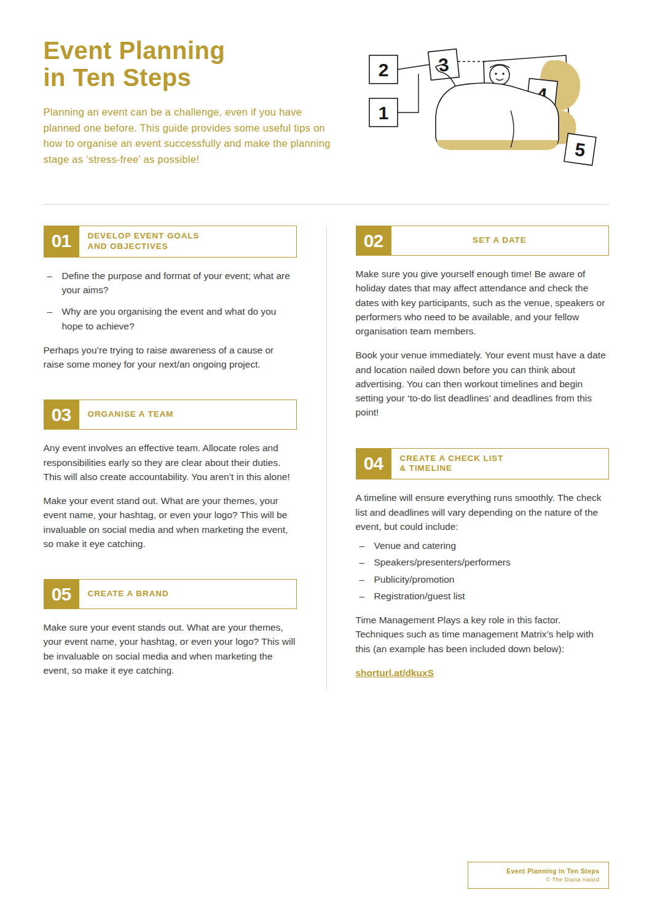Event Planning
in Ten Steps
Planning an event can be a challenge, even if you have planned one before. This guide provides some useful tips on how to organise an event successfully and make the planning stage as ‘stress-free’ as possible!
2 1 3 4 5
01
Develop event goals
and objectives
Define the purpose and format of your event; what are your aims?
Why are you organising the event and what do you hope to achieve?
Perhaps you’re trying to raise awareness of a cause or raise some money for your next/an ongoing project.
03
Organise a team
Any event involves an effective team. Allocate roles and responsibilities early so they are clear about their duties. This will also create accountability. You aren’t in this alone!
Make your event stand out. What are your themes, your event name, your hashtag, or even your logo? This will be invaluable on social media and when marketing the event, so make it eye catching.
05
Create a brand
Make sure your event stands out. What are your themes, your event name, your hashtag, or even your logo? This will be invaluable on social media and when marketing the event, so make it eye catching.
02
Set a date
Make sure you give yourself enough time! Be aware of holiday dates that may affect attendance and check the dates with key participants, such as the venue, speakers or performers who need to be available, and your fellow organisation team members.
Book your venue immediately. Your event must have a date and location nailed down before you can think about advertising. You can then workout timelines and begin setting your ‘to-do list deadlines’ and deadlines from this point!
04
Create a check list
& timeline
A timeline will ensure everything runs smoothly. The check list and deadlines will vary depending on the nature of the event, but could include:
Venue and catering
Speakers/presenters/performers
Publicity/promotion
Registration/guest list
Time Management Plays a key role in this factor. Techniques such as time management Matrix’s help with this (an example has been included down below):
shorturl.at/dkuxS
Event Planning in Ten Steps
© The Diana Award